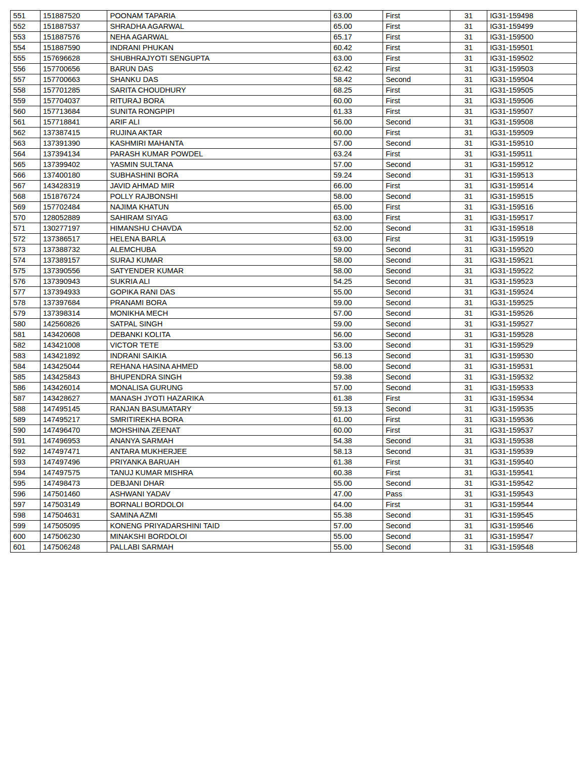| 551 | 151887520 | POONAM TAPARIA | 63.00 | First | 31 | IG31-159498 |
| 552 | 151887537 | SHRADHA AGARWAL | 65.00 | First | 31 | IG31-159499 |
| 553 | 151887576 | NEHA AGARWAL | 65.17 | First | 31 | IG31-159500 |
| 554 | 151887590 | INDRANI PHUKAN | 60.42 | First | 31 | IG31-159501 |
| 555 | 157696628 | SHUBHRAJYOTI SENGUPTA | 63.00 | First | 31 | IG31-159502 |
| 556 | 157700656 | BARUN DAS | 62.42 | First | 31 | IG31-159503 |
| 557 | 157700663 | SHANKU DAS | 58.42 | Second | 31 | IG31-159504 |
| 558 | 157701285 | SARITA CHOUDHURY | 68.25 | First | 31 | IG31-159505 |
| 559 | 157704037 | RITURAJ BORA | 60.00 | First | 31 | IG31-159506 |
| 560 | 157713684 | SUNITA RONGPIPI | 61.33 | First | 31 | IG31-159507 |
| 561 | 157718841 | ARIF ALI | 56.00 | Second | 31 | IG31-159508 |
| 562 | 137387415 | RUJINA AKTAR | 60.00 | First | 31 | IG31-159509 |
| 563 | 137391390 | KASHMIRI MAHANTA | 57.00 | Second | 31 | IG31-159510 |
| 564 | 137394134 | PARASH KUMAR POWDEL | 63.24 | First | 31 | IG31-159511 |
| 565 | 137399402 | YASMIN SULTANA | 57.00 | Second | 31 | IG31-159512 |
| 566 | 137400180 | SUBHASHINI BORA | 59.24 | Second | 31 | IG31-159513 |
| 567 | 143428319 | JAVID AHMAD MIR | 66.00 | First | 31 | IG31-159514 |
| 568 | 151876724 | POLLY RAJBONSHI | 58.00 | Second | 31 | IG31-159515 |
| 569 | 157702484 | NAJIMA KHATUN | 65.00 | First | 31 | IG31-159516 |
| 570 | 128052889 | SAHIRAM SIYAG | 63.00 | First | 31 | IG31-159517 |
| 571 | 130277197 | HIMANSHU CHAVDA | 52.00 | Second | 31 | IG31-159518 |
| 572 | 137386517 | HELENA BARLA | 63.00 | First | 31 | IG31-159519 |
| 573 | 137388732 | ALEMCHUBA | 59.00 | Second | 31 | IG31-159520 |
| 574 | 137389157 | SURAJ KUMAR | 58.00 | Second | 31 | IG31-159521 |
| 575 | 137390556 | SATYENDER KUMAR | 58.00 | Second | 31 | IG31-159522 |
| 576 | 137390943 | SUKRIA ALI | 54.25 | Second | 31 | IG31-159523 |
| 577 | 137394933 | GOPIKA RANI DAS | 55.00 | Second | 31 | IG31-159524 |
| 578 | 137397684 | PRANAMI BORA | 59.00 | Second | 31 | IG31-159525 |
| 579 | 137398314 | MONIKHA MECH | 57.00 | Second | 31 | IG31-159526 |
| 580 | 142560826 | SATPAL SINGH | 59.00 | Second | 31 | IG31-159527 |
| 581 | 143420608 | DEBANKI KOLITA | 56.00 | Second | 31 | IG31-159528 |
| 582 | 143421008 | VICTOR TETE | 53.00 | Second | 31 | IG31-159529 |
| 583 | 143421892 | INDRANI SAIKIA | 56.13 | Second | 31 | IG31-159530 |
| 584 | 143425044 | REHANA HASINA AHMED | 58.00 | Second | 31 | IG31-159531 |
| 585 | 143425843 | BHUPENDRA SINGH | 59.38 | Second | 31 | IG31-159532 |
| 586 | 143426014 | MONALISA GURUNG | 57.00 | Second | 31 | IG31-159533 |
| 587 | 143428627 | MANASH JYOTI HAZARIKA | 61.38 | First | 31 | IG31-159534 |
| 588 | 147495145 | RANJAN BASUMATARY | 59.13 | Second | 31 | IG31-159535 |
| 589 | 147495217 | SMRITIREKHA BORA | 61.00 | First | 31 | IG31-159536 |
| 590 | 147496470 | MOHSHINA ZEENAT | 60.00 | First | 31 | IG31-159537 |
| 591 | 147496953 | ANANYA SARMAH | 54.38 | Second | 31 | IG31-159538 |
| 592 | 147497471 | ANTARA MUKHERJEE | 58.13 | Second | 31 | IG31-159539 |
| 593 | 147497496 | PRIYANKA BARUAH | 61.38 | First | 31 | IG31-159540 |
| 594 | 147497575 | TANUJ KUMAR MISHRA | 60.38 | First | 31 | IG31-159541 |
| 595 | 147498473 | DEBJANI DHAR | 55.00 | Second | 31 | IG31-159542 |
| 596 | 147501460 | ASHWANI YADAV | 47.00 | Pass | 31 | IG31-159543 |
| 597 | 147503149 | BORNALI BORDOLOI | 64.00 | First | 31 | IG31-159544 |
| 598 | 147504631 | SAMINA AZMI | 55.38 | Second | 31 | IG31-159545 |
| 599 | 147505095 | KONENG PRIYADARSHINI TAID | 57.00 | Second | 31 | IG31-159546 |
| 600 | 147506230 | MINAKSHI BORDOLOI | 55.00 | Second | 31 | IG31-159547 |
| 601 | 147506248 | PALLABI SARMAH | 55.00 | Second | 31 | IG31-159548 |